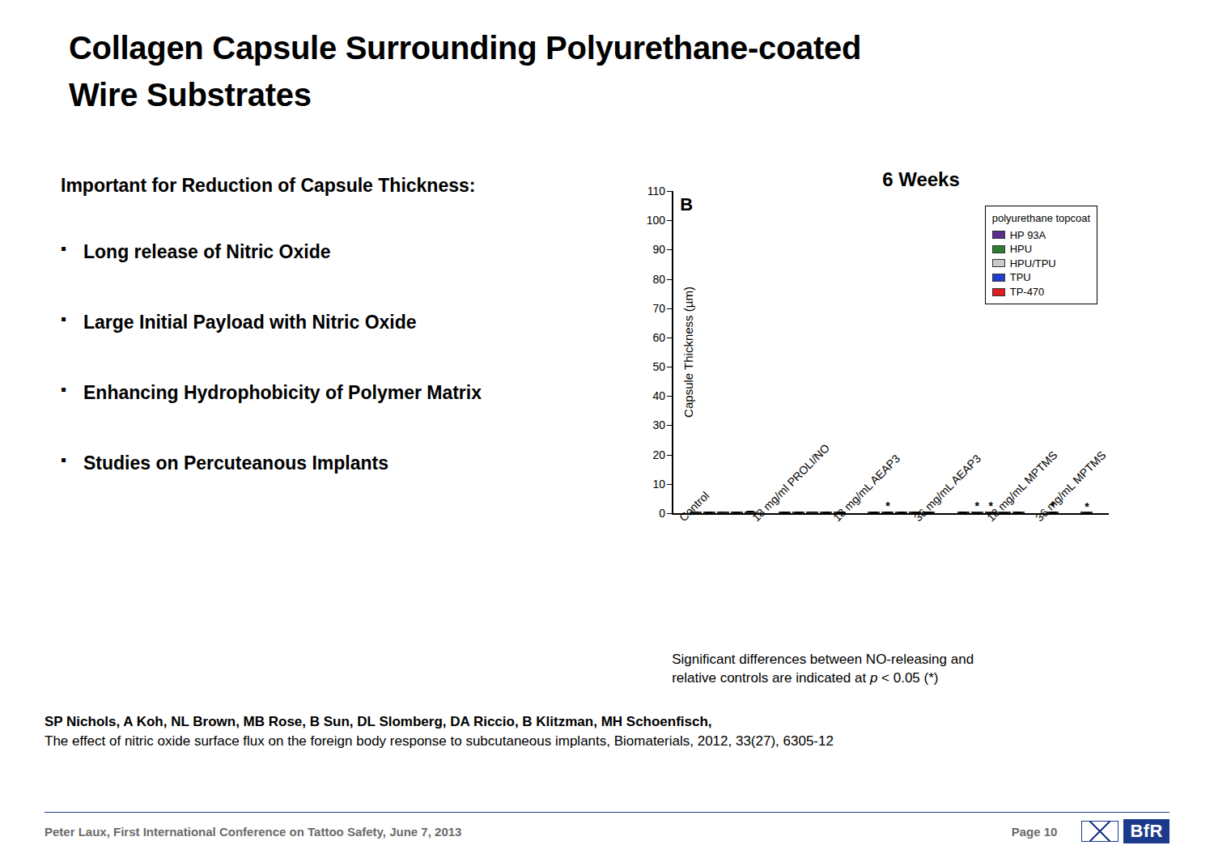Collagen Capsule Surrounding Polyurethane-coated
Wire Substrates
Important for Reduction of Capsule Thickness:
Long release of Nitric Oxide
Large Initial Payload with Nitric Oxide
Enhancing Hydrophobicity of Polymer Matrix
Studies on Percuteanous Implants
6 Weeks
B Capsule Thickness (µm)
110 100 90 80 70 60 50 40 30 20 10 0
polyurethane topcoat
HP 93A
HPU
HPU/TPU
TPU
TP-470
*
*
*
*
*
Control 18 mg/ml PROLI/NO 18 mg/mL AEAP3 36 mg/mL AEAP3 18 mg/mL MPTMS 36 mg/mL MPTMS
Significant differences between NO-releasing and
relative controls are indicated at p < 0.05 (*)
SP Nichols, A Koh, NL Brown, MB Rose, B Sun, DL Slomberg, DA Riccio, B Klitzman, MH Schoenfisch,
The effect of nitric oxide surface flux on the foreign body response to subcutaneous implants, Biomaterials, 2012, 33(27), 6305-12
Peter Laux, First International Conference on Tattoo Safety, June 7, 2013 Page 10 BfR